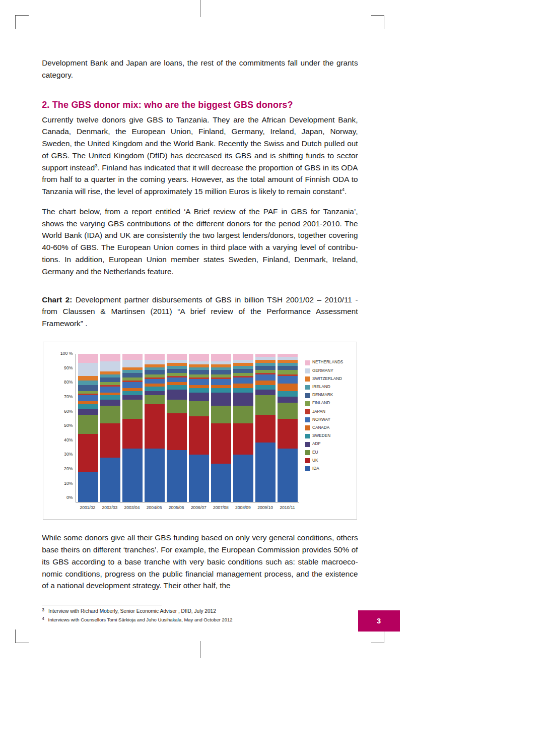Development Bank and Japan are loans, the rest of the commitments fall under the grants category.
2. The GBS donor mix: who are the biggest GBS donors?
Currently twelve donors give GBS to Tanzania. They are the African Development Bank, Canada, Denmark, the European Union, Finland, Germany, Ireland, Japan, Norway, Sweden, the United Kingdom and the World Bank. Recently the Swiss and Dutch pulled out of GBS. The United Kingdom (DfID) has decreased its GBS and is shifting funds to sector support instead3. Finland has indicated that it will decrease the proportion of GBS in its ODA from half to a quarter in the coming years. However, as the total amount of Finnish ODA to Tanzania will rise, the level of approximately 15 million Euros is likely to remain constant4.
The chart below, from a report entitled ‘A Brief review of the PAF in GBS for Tanzania’, shows the varying GBS contributions of the different donors for the period 2001-2010. The World Bank (IDA) and UK are consistently the two largest lenders/donors, together covering 40-60% of GBS. The European Union comes in third place with a varying level of contributions. In addition, European Union member states Sweden, Finland, Denmark, Ireland, Germany and the Netherlands feature.
Chart 2: Development partner disbursements of GBS in billion TSH 2001/02 – 2010/11 - from Claussen & Martinsen (2011) “A brief review of the Performance Assessment Framework” .
100 % 90% 80% 70% 60% 50% 40% 30% 20% 10% 0%
2001/02 2002/03 2003/04 2004/05 2005/06 2006/07 2007/08 2008/09 2009/10 2010/11
NETHERLANDS
GERMANY
SWITZERLAND
IRELAND
DENMARK
FINLAND
JAPAN
NORWAY
CANADA
SWEDEN
ADF
EU
UK
IDA
While some donors give all their GBS funding based on only very general conditions, others base theirs on different ‘tranches’. For example, the European Commission provides 50% of its GBS according to a base tranche with very basic conditions such as: stable macroeconomic conditions, progress on the public financial management process, and the existence of a national development strategy. Their other half, the
3 Interview with Richard Moberly, Senior Economic Adviser , DfID, July 2012
4 Interviews with Counsellors Tomi Särkioja and Juho Uusihakala, May and October 2012
3